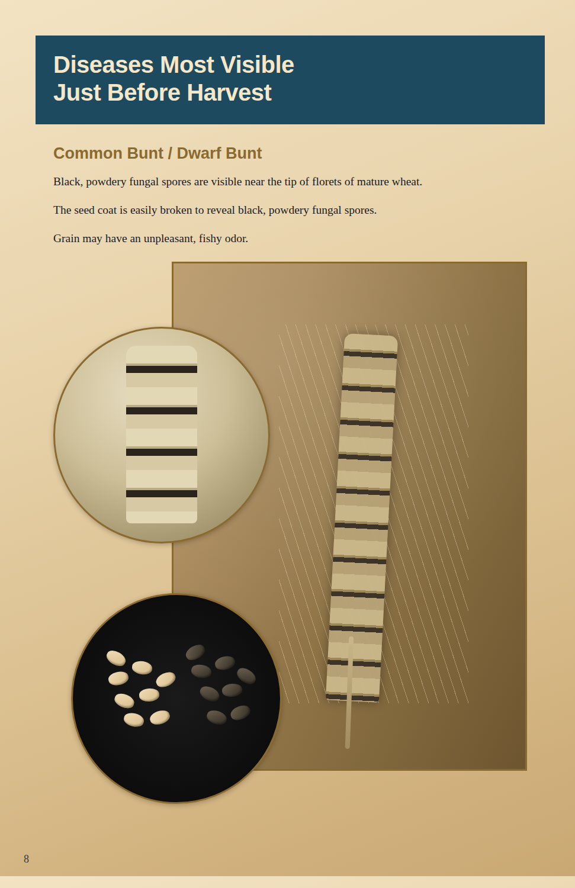Diseases Most Visible
Just Before Harvest
Common Bunt / Dwarf Bunt
Black, powdery fungal spores are visible near the tip of florets of mature wheat.
The seed coat is easily broken to reveal black, powdery fungal spores.
Grain may have an unpleasant, fishy odor.
8